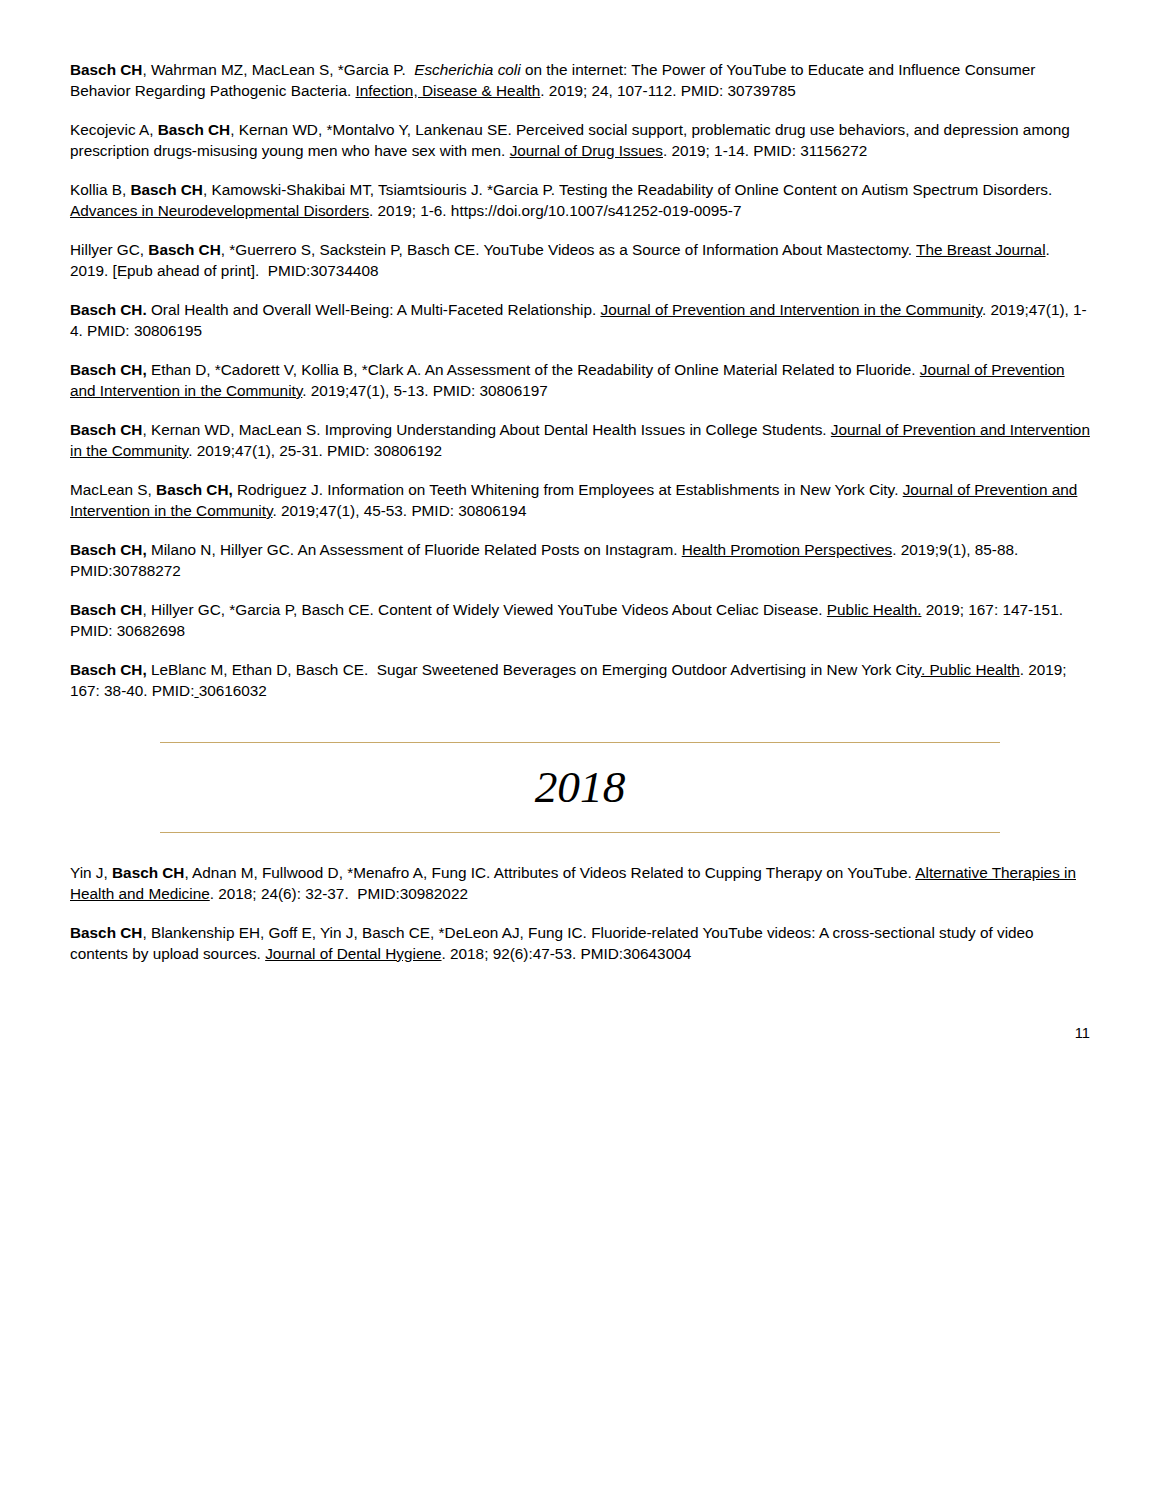Basch CH, Wahrman MZ, MacLean S, *Garcia P. Escherichia coli on the internet: The Power of YouTube to Educate and Influence Consumer Behavior Regarding Pathogenic Bacteria. Infection, Disease & Health. 2019; 24, 107-112. PMID: 30739785
Kecojevic A, Basch CH, Kernan WD, *Montalvo Y, Lankenau SE. Perceived social support, problematic drug use behaviors, and depression among prescription drugs-misusing young men who have sex with men. Journal of Drug Issues. 2019; 1-14. PMID: 31156272
Kollia B, Basch CH, Kamowski-Shakibai MT, Tsiamtsiouris J. *Garcia P. Testing the Readability of Online Content on Autism Spectrum Disorders. Advances in Neurodevelopmental Disorders. 2019; 1-6. https://doi.org/10.1007/s41252-019-0095-7
Hillyer GC, Basch CH, *Guerrero S, Sackstein P, Basch CE. YouTube Videos as a Source of Information About Mastectomy. The Breast Journal. 2019. [Epub ahead of print]. PMID:30734408
Basch CH. Oral Health and Overall Well-Being: A Multi-Faceted Relationship. Journal of Prevention and Intervention in the Community. 2019;47(1), 1-4. PMID: 30806195
Basch CH, Ethan D, *Cadorett V, Kollia B, *Clark A. An Assessment of the Readability of Online Material Related to Fluoride. Journal of Prevention and Intervention in the Community. 2019;47(1), 5-13. PMID: 30806197
Basch CH, Kernan WD, MacLean S. Improving Understanding About Dental Health Issues in College Students. Journal of Prevention and Intervention in the Community. 2019;47(1), 25-31. PMID: 30806192
MacLean S, Basch CH, Rodriguez J. Information on Teeth Whitening from Employees at Establishments in New York City. Journal of Prevention and Intervention in the Community. 2019;47(1), 45-53. PMID: 30806194
Basch CH, Milano N, Hillyer GC. An Assessment of Fluoride Related Posts on Instagram. Health Promotion Perspectives. 2019;9(1), 85-88. PMID:30788272
Basch CH, Hillyer GC, *Garcia P, Basch CE. Content of Widely Viewed YouTube Videos About Celiac Disease. Public Health. 2019; 167: 147-151. PMID: 30682698
Basch CH, LeBlanc M, Ethan D, Basch CE. Sugar Sweetened Beverages on Emerging Outdoor Advertising in New York City. Public Health. 2019; 167: 38-40. PMID: 30616032
2018
Yin J, Basch CH, Adnan M, Fullwood D, *Menafro A, Fung IC. Attributes of Videos Related to Cupping Therapy on YouTube. Alternative Therapies in Health and Medicine. 2018; 24(6): 32-37. PMID:30982022
Basch CH, Blankenship EH, Goff E, Yin J, Basch CE, *DeLeon AJ, Fung IC. Fluoride-related YouTube videos: A cross-sectional study of video contents by upload sources. Journal of Dental Hygiene. 2018; 92(6):47-53. PMID:30643004
11